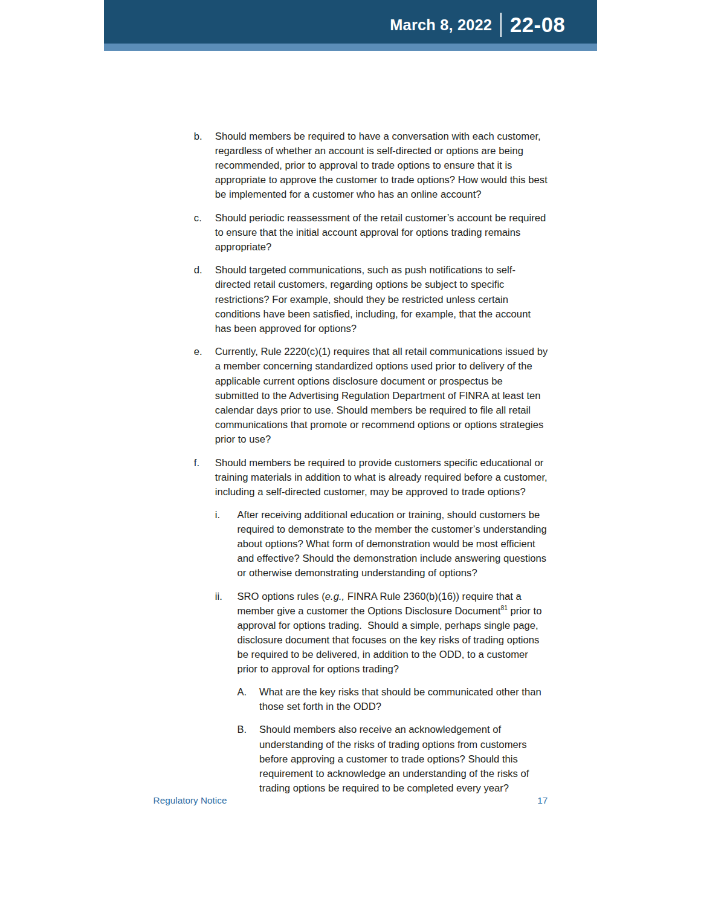March 8, 2022 22-08
b. Should members be required to have a conversation with each customer, regardless of whether an account is self-directed or options are being recommended, prior to approval to trade options to ensure that it is appropriate to approve the customer to trade options? How would this best be implemented for a customer who has an online account?
c. Should periodic reassessment of the retail customer’s account be required to ensure that the initial account approval for options trading remains appropriate?
d. Should targeted communications, such as push notifications to self-directed retail customers, regarding options be subject to specific restrictions? For example, should they be restricted unless certain conditions have been satisfied, including, for example, that the account has been approved for options?
e. Currently, Rule 2220(c)(1) requires that all retail communications issued by a member concerning standardized options used prior to delivery of the applicable current options disclosure document or prospectus be submitted to the Advertising Regulation Department of FINRA at least ten calendar days prior to use. Should members be required to file all retail communications that promote or recommend options or options strategies prior to use?
f. Should members be required to provide customers specific educational or training materials in addition to what is already required before a customer, including a self-directed customer, may be approved to trade options?
i. After receiving additional education or training, should customers be required to demonstrate to the member the customer’s understanding about options? What form of demonstration would be most efficient and effective? Should the demonstration include answering questions or otherwise demonstrating understanding of options?
ii. SRO options rules (e.g., FINRA Rule 2360(b)(16)) require that a member give a customer the Options Disclosure Document81 prior to approval for options trading. Should a simple, perhaps single page, disclosure document that focuses on the key risks of trading options be required to be delivered, in addition to the ODD, to a customer prior to approval for options trading?
A. What are the key risks that should be communicated other than those set forth in the ODD?
B. Should members also receive an acknowledgement of understanding of the risks of trading options from customers before approving a customer to trade options? Should this requirement to acknowledge an understanding of the risks of trading options be required to be completed every year?
Regulatory Notice 17